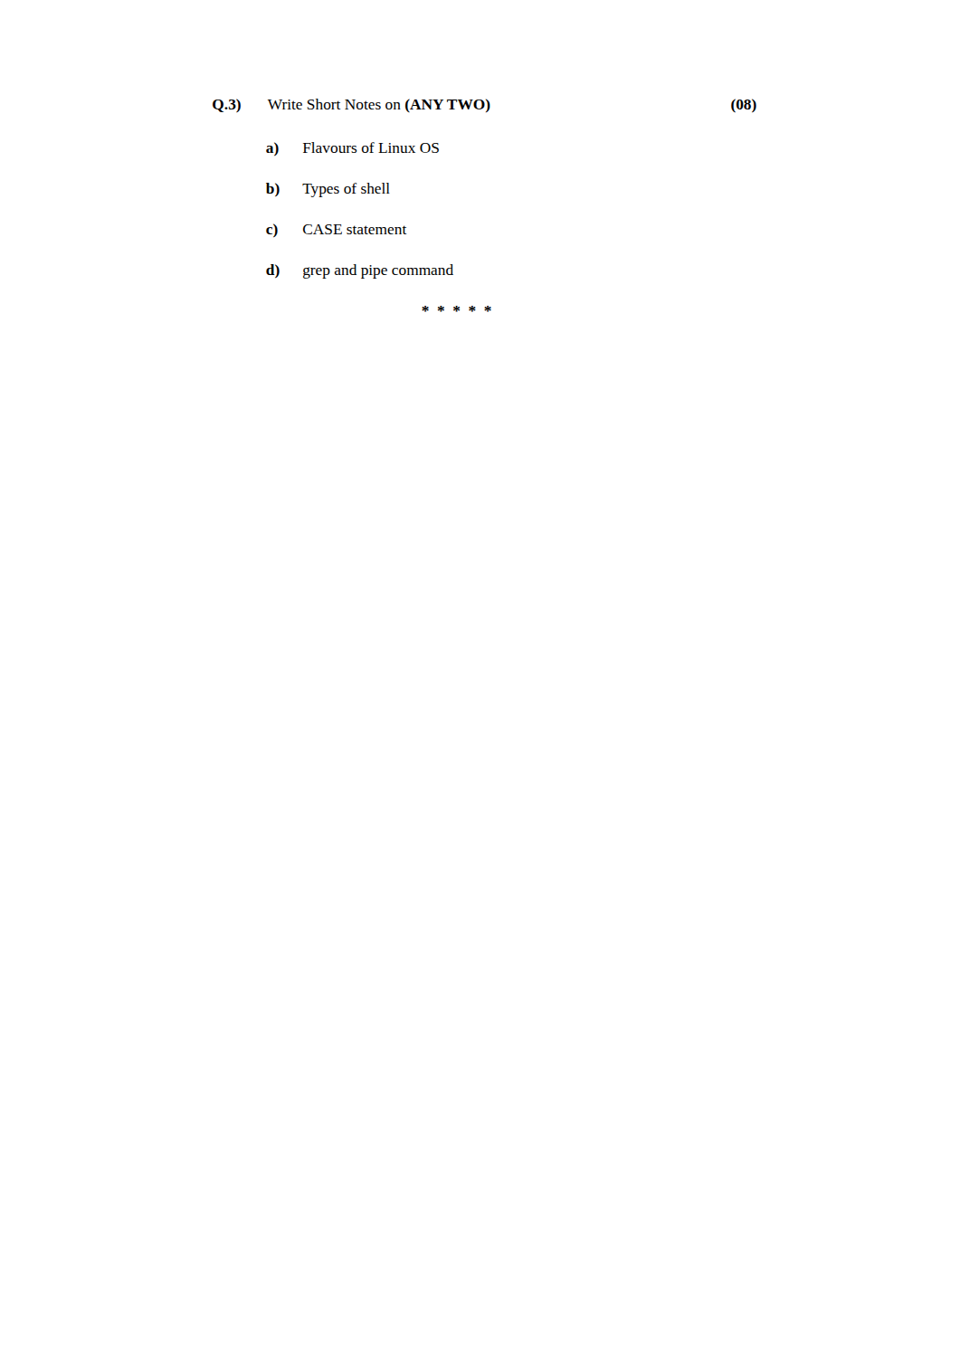Q.3) Write Short Notes on (ANY TWO) (08)
a) Flavours of Linux OS
b) Types of shell
c) CASE statement
d) grep and pipe command
*****